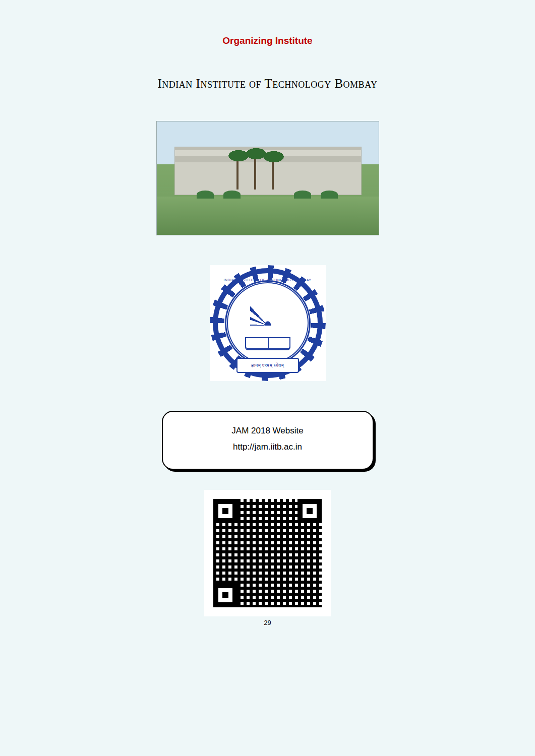Organizing Institute
Indian Institute of Technology Bombay
INDIAN INSTITUTE OF TECHNOLOGY BOMBAY
ज्ञानम् परमम् ध्येयम्
JAM 2018 Website
http://jam.iitb.ac.in
29